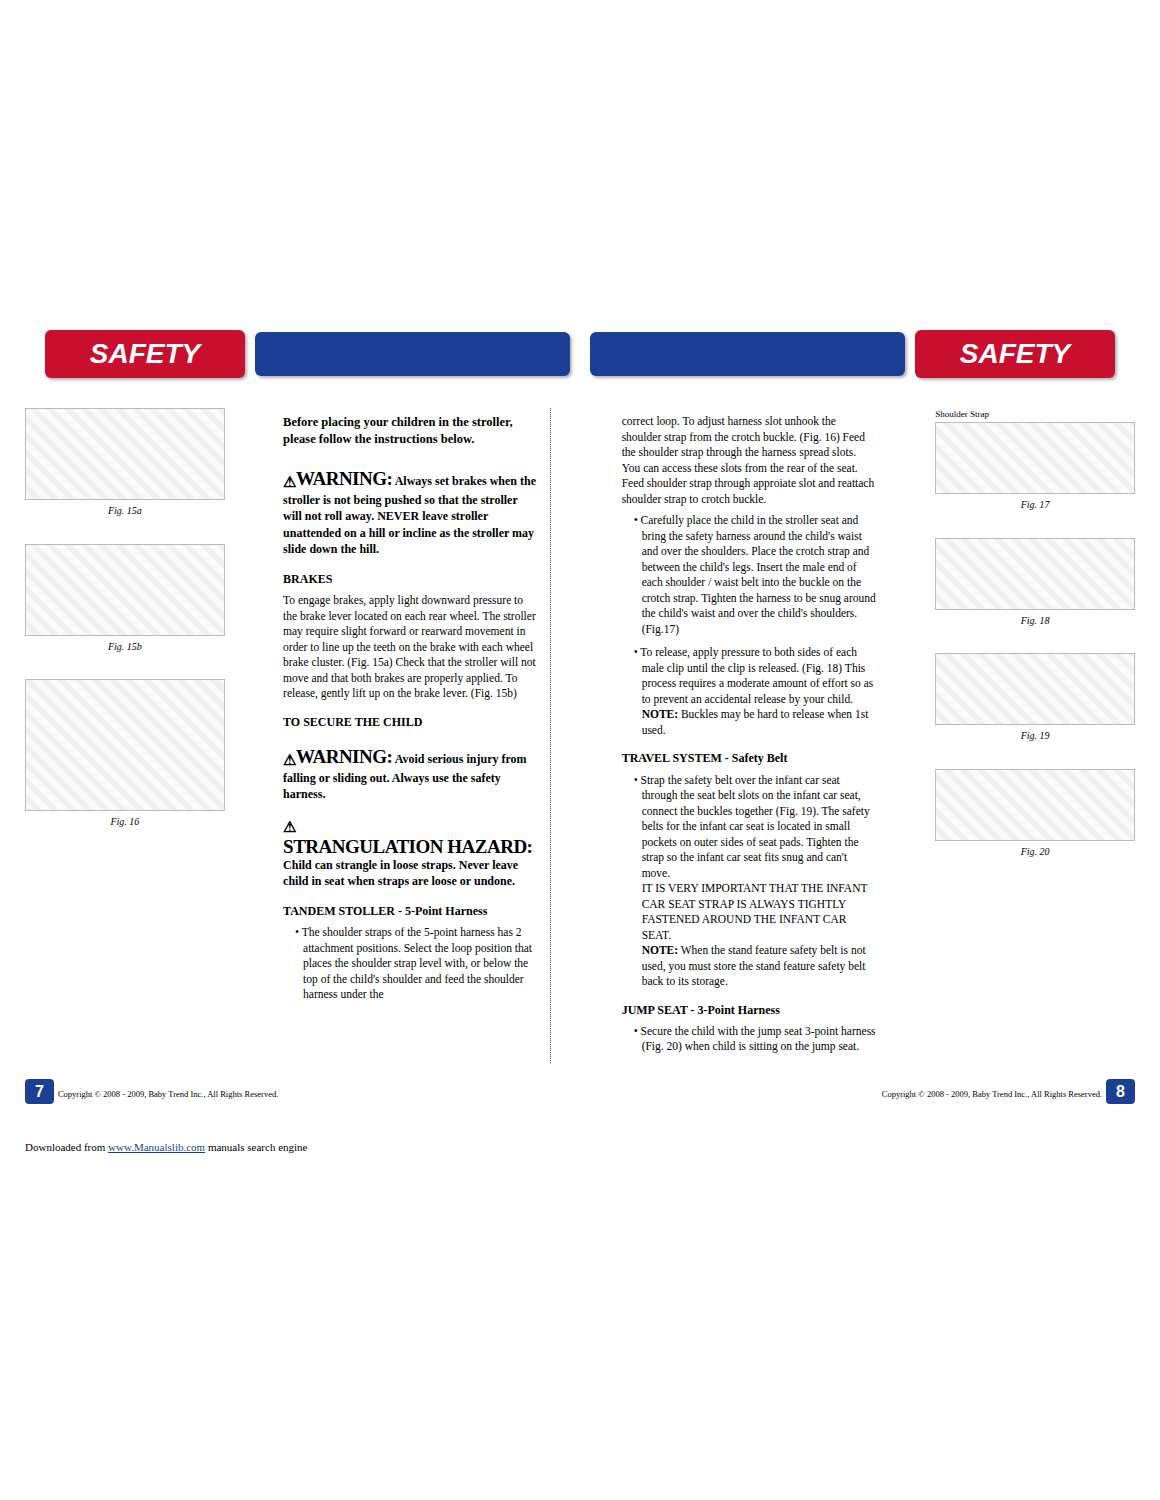SAFETY
SAFETY
Fig. 15a
Fig. 15b
Fig. 16
Before placing your children in the stroller, please follow the instructions below.
⚠WARNING: Always set brakes when the stroller is not being pushed so that the stroller will not roll away. NEVER leave stroller unattended on a hill or incline as the stroller may slide down the hill.
BRAKES
To engage brakes, apply light downward pressure to the brake lever located on each rear wheel. The stroller may require slight forward or rearward movement in order to line up the teeth on the brake with each wheel brake cluster. (Fig. 15a) Check that the stroller will not move and that both brakes are properly applied. To release, gently lift up on the brake lever. (Fig. 15b)
TO SECURE THE CHILD
⚠WARNING: Avoid serious injury from falling or sliding out. Always use the safety harness.
⚠STRANGULATION HAZARD: Child can strangle in loose straps. Never leave child in seat when straps are loose or undone.
TANDEM STOLLER - 5-Point Harness
The shoulder straps of the 5-point harness has 2 attachment positions. Select the loop position that places the shoulder strap level with, or below the top of the child's shoulder and feed the shoulder harness under the
correct loop. To adjust harness slot unhook the shoulder strap from the crotch buckle. (Fig. 16) Feed the shoulder strap through the harness spread slots. You can access these slots from the rear of the seat. Feed shoulder strap through approiate slot and reattach shoulder strap to crotch buckle.
Carefully place the child in the stroller seat and bring the safety harness around the child's waist and over the shoulders. Place the crotch strap and between the child's legs. Insert the male end of each shoulder / waist belt into the buckle on the crotch strap. Tighten the harness to be snug around the child's waist and over the child's shoulders. (Fig.17)
To release, apply pressure to both sides of each male clip until the clip is released. (Fig. 18) This process requires a moderate amount of effort so as to prevent an accidental release by your child.
NOTE: Buckles may be hard to release when 1st used.
TRAVEL SYSTEM - Safety Belt
Strap the safety belt over the infant car seat through the seat belt slots on the infant car seat, connect the buckles together (Fig. 19). The safety belts for the infant car seat is located in small pockets on outer sides of seat pads. Tighten the strap so the infant car seat fits snug and can't move.
IT IS VERY IMPORTANT THAT THE INFANT CAR SEAT STRAP IS ALWAYS TIGHTLY FASTENED AROUND THE INFANT CAR SEAT.
NOTE: When the stand feature safety belt is not used, you must store the stand feature safety belt back to its storage.
JUMP SEAT - 3-Point Harness
Secure the child with the jump seat 3-point harness (Fig. 20) when child is sitting on the jump seat.
Shoulder Strap
Fig. 17
Fig. 18
Fig. 19
Fig. 20
7 Copyright © 2008 - 2009, Baby Trend Inc., All Rights Reserved.
Copyright © 2008 - 2009, Baby Trend Inc., All Rights Reserved. 8
Downloaded from www.Manualslib.com manuals search engine